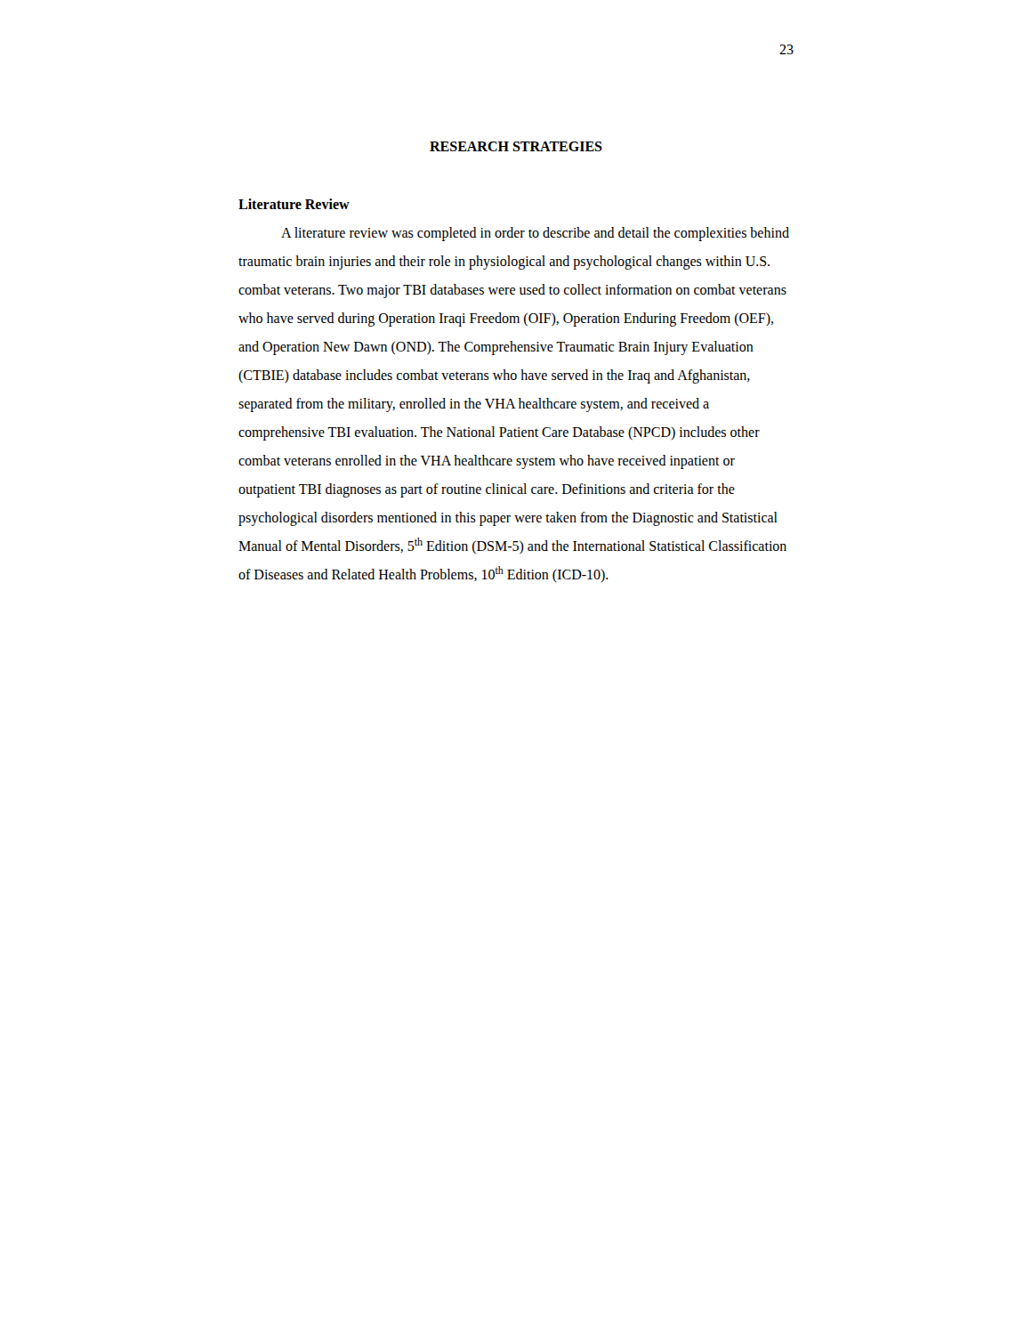23
RESEARCH STRATEGIES
Literature Review
A literature review was completed in order to describe and detail the complexities behind traumatic brain injuries and their role in physiological and psychological changes within U.S. combat veterans. Two major TBI databases were used to collect information on combat veterans who have served during Operation Iraqi Freedom (OIF), Operation Enduring Freedom (OEF), and Operation New Dawn (OND). The Comprehensive Traumatic Brain Injury Evaluation (CTBIE) database includes combat veterans who have served in the Iraq and Afghanistan, separated from the military, enrolled in the VHA healthcare system, and received a comprehensive TBI evaluation. The National Patient Care Database (NPCD) includes other combat veterans enrolled in the VHA healthcare system who have received inpatient or outpatient TBI diagnoses as part of routine clinical care. Definitions and criteria for the psychological disorders mentioned in this paper were taken from the Diagnostic and Statistical Manual of Mental Disorders, 5th Edition (DSM-5) and the International Statistical Classification of Diseases and Related Health Problems, 10th Edition (ICD-10).